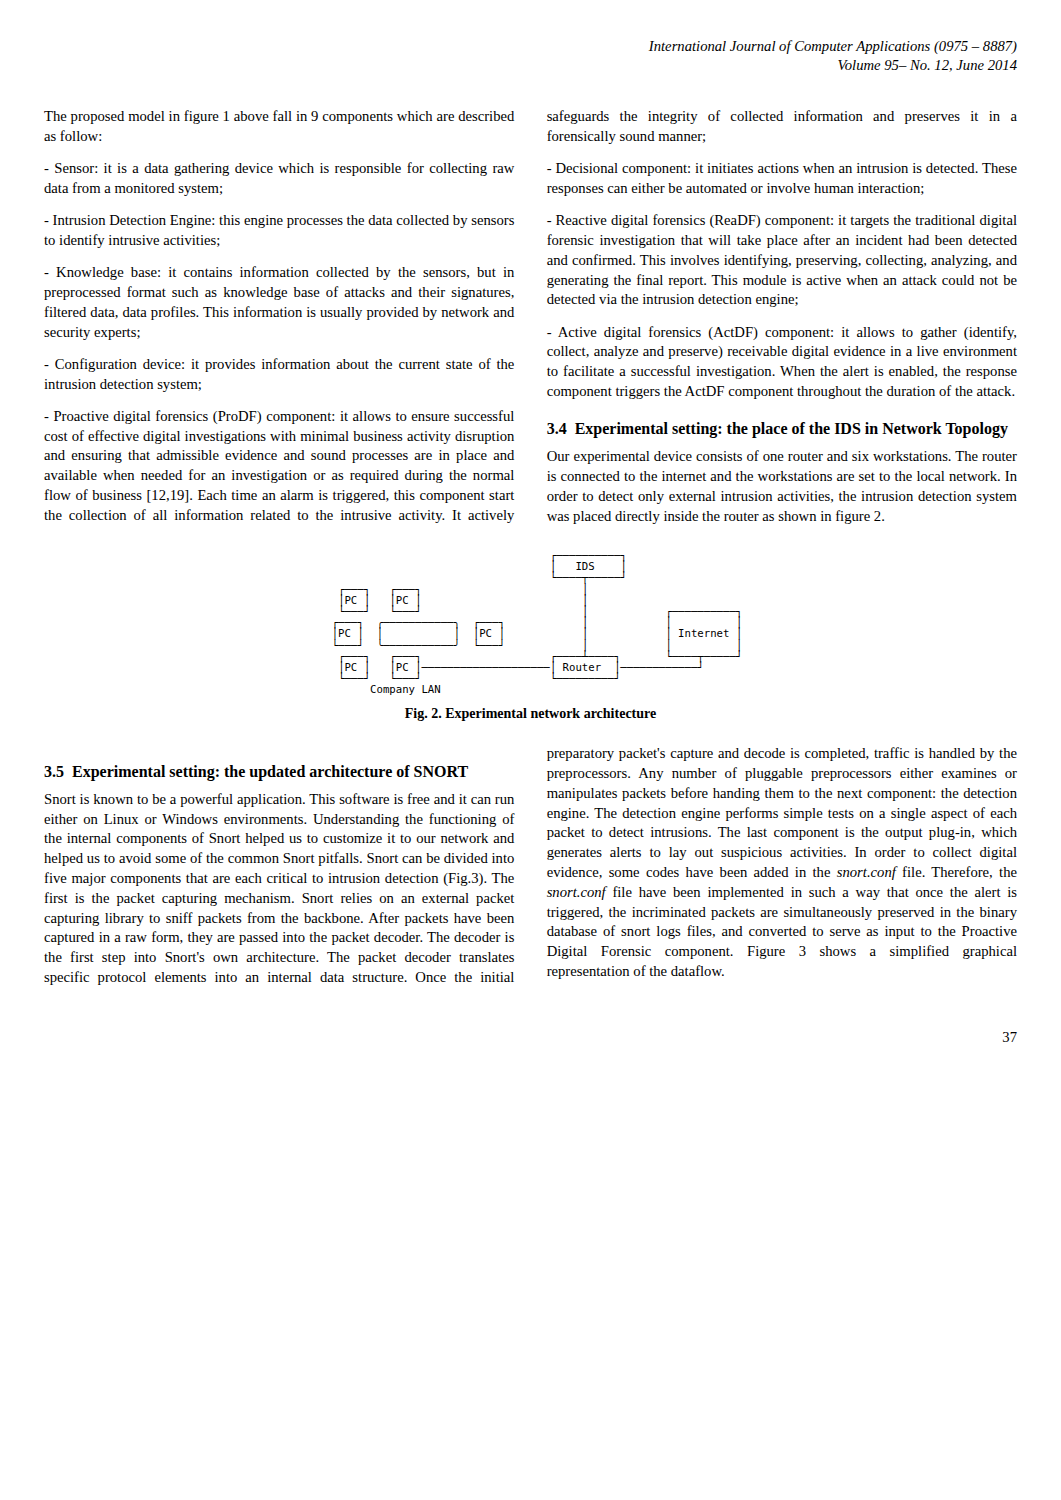International Journal of Computer Applications (0975 – 8887)
Volume 95– No. 12, June 2014
The proposed model in figure 1 above fall in 9 components which are described as follow:
- Sensor: it is a data gathering device which is responsible for collecting raw data from a monitored system;
- Intrusion Detection Engine: this engine processes the data collected by sensors to identify intrusive activities;
- Knowledge base: it contains information collected by the sensors, but in preprocessed format such as knowledge base of attacks and their signatures, filtered data, data profiles. This information is usually provided by network and security experts;
- Configuration device: it provides information about the current state of the intrusion detection system;
- Proactive digital forensics (ProDF) component: it allows to ensure successful cost of effective digital investigations with minimal business activity disruption and ensuring that admissible evidence and sound processes are in place and available when needed for an investigation or as required during the normal flow of business [12,19]. Each time an alarm is triggered, this component start the collection of all information related to the intrusive activity. It actively safeguards the integrity of collected information and preserves it in a forensically sound manner;
- Decisional component: it initiates actions when an intrusion is detected. These responses can either be automated or involve human interaction;
- Reactive digital forensics (ReaDF) component: it targets the traditional digital forensic investigation that will take place after an incident had been detected and confirmed. This involves identifying, preserving, collecting, analyzing, and generating the final report. This module is active when an attack could not be detected via the intrusion detection engine;
- Active digital forensics (ActDF) component: it allows to gather (identify, collect, analyze and preserve) receivable digital evidence in a live environment to facilitate a successful investigation. When the alert is enabled, the response component triggers the ActDF component throughout the duration of the attack.
3.4 Experimental setting: the place of the IDS in Network Topology
Our experimental device consists of one router and six workstations. The router is connected to the internet and the workstations are set to the local network. In order to detect only external intrusion activities, the intrusion detection system was placed directly inside the router as shown in figure 2.
┌──────────┐ │ IDS │ └────┬─────┘ ┌───┐ ┌───┐ │ │PC │ │PC │ │ └───┘ └───┘ │ ┌──────────┐ ┌───┐ ╭───────────╮ ┌───┐ │ │ │ │PC │ │ │ │PC │ │ │ Internet │ └───┘ ╰───────────╯ └───┘ │ │ │ ┌───┐ ┌───┐ ┌────┴────┐ └────┬─────┘ │PC │ │PC │────────────────────│ Router │────────────┘ └───┘ └───┘ └─────────┘ Company LAN
Fig. 2. Experimental network architecture
3.5 Experimental setting: the updated architecture of SNORT
Snort is known to be a powerful application. This software is free and it can run either on Linux or Windows environments. Understanding the functioning of the internal components of Snort helped us to customize it to our network and helped us to avoid some of the common Snort pitfalls. Snort can be divided into five major components that are each critical to intrusion detection (Fig.3). The first is the packet capturing mechanism. Snort relies on an external packet capturing library to sniff packets from the backbone. After packets have been captured in a raw form, they are passed into the packet decoder. The decoder is the first step into Snort's own architecture. The packet decoder translates specific protocol elements into an internal data structure. Once the initial preparatory packet's capture and decode is completed, traffic is handled by the preprocessors. Any number of pluggable preprocessors either examines or manipulates packets before handing them to the next component: the detection engine. The detection engine performs simple tests on a single aspect of each packet to detect intrusions. The last component is the output plug-in, which generates alerts to lay out suspicious activities. In order to collect digital evidence, some codes have been added in the snort.conf file. Therefore, the snort.conf file have been implemented in such a way that once the alert is triggered, the incriminated packets are simultaneously preserved in the binary database of snort logs files, and converted to serve as input to the Proactive Digital Forensic component. Figure 3 shows a simplified graphical representation of the dataflow.
37